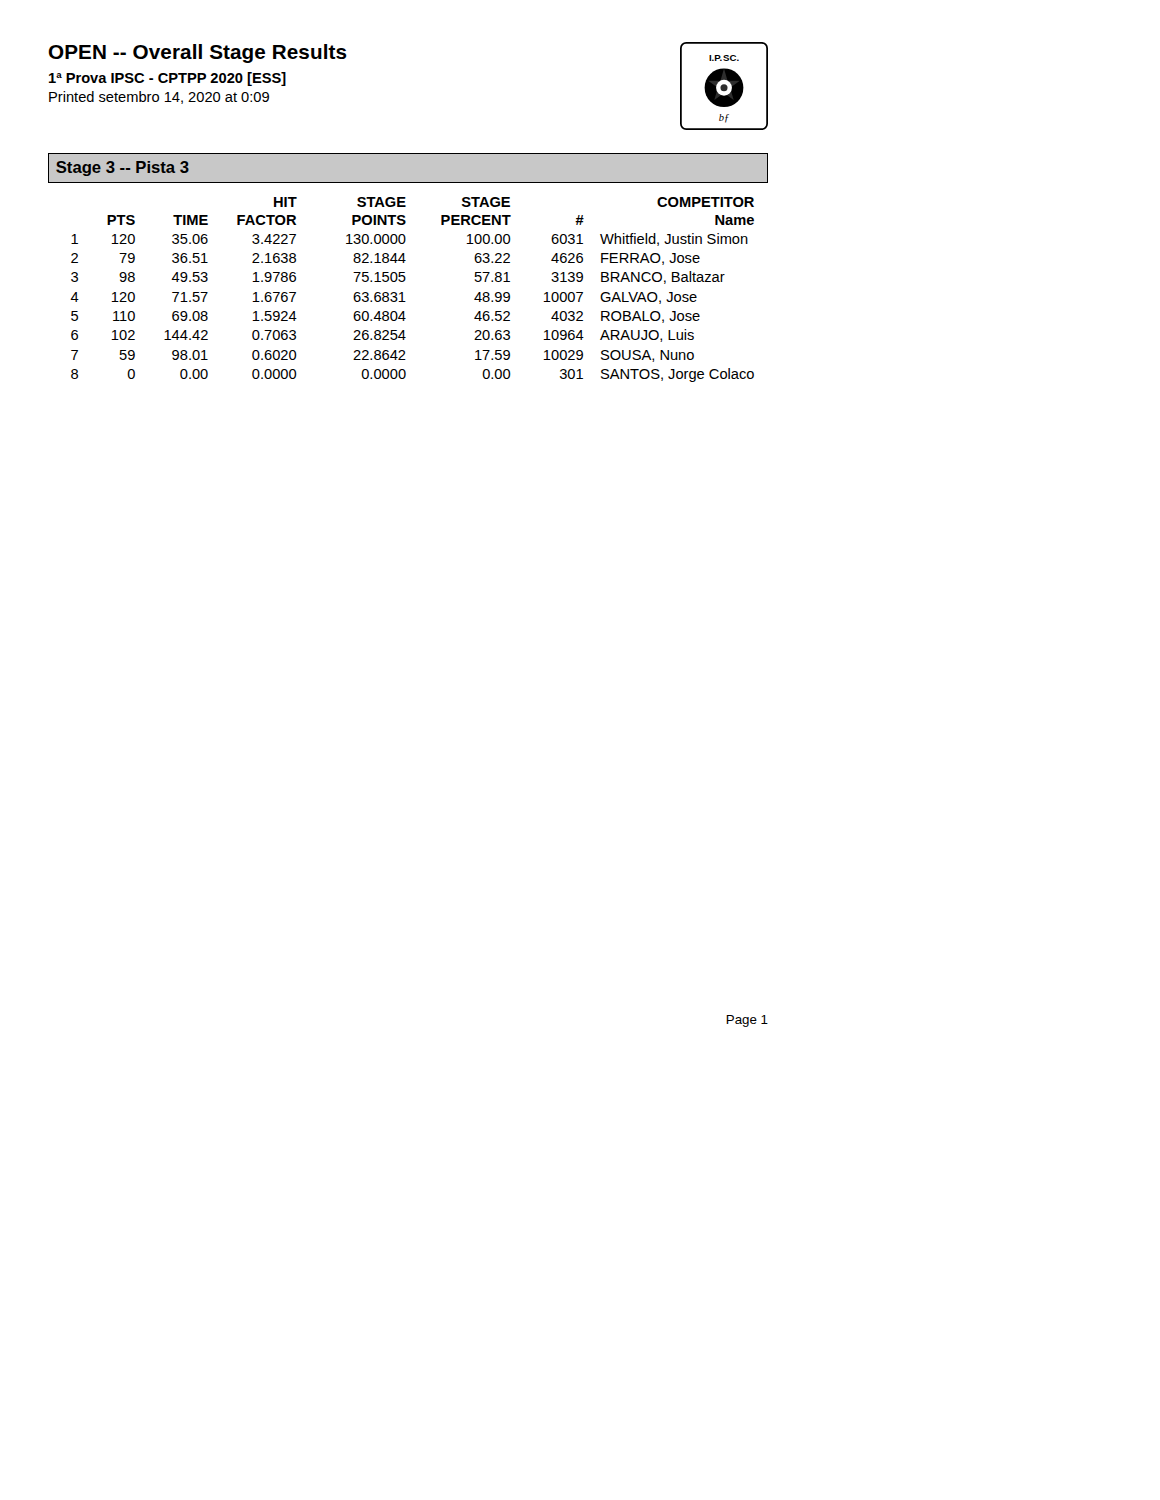OPEN -- Overall Stage Results
1ª Prova IPSC - CPTPP 2020 [ESS]
Printed setembro 14, 2020 at 0:09
I.P. SC. bƒ
Stage 3 -- Pista 3
| | | | HIT | STAGE | STAGE | COMPETITOR |
| --- | --- | --- | --- | --- | --- | --- |
| | PTS | TIME | FACTOR | POINTS | PERCENT | # | Name |
| 1 | 120 | 35.06 | 3.4227 | 130.0000 | 100.00 | 6031 | Whitfield, Justin Simon |
| 2 | 79 | 36.51 | 2.1638 | 82.1844 | 63.22 | 4626 | FERRAO, Jose |
| 3 | 98 | 49.53 | 1.9786 | 75.1505 | 57.81 | 3139 | BRANCO, Baltazar |
| 4 | 120 | 71.57 | 1.6767 | 63.6831 | 48.99 | 10007 | GALVAO, Jose |
| 5 | 110 | 69.08 | 1.5924 | 60.4804 | 46.52 | 4032 | ROBALO, Jose |
| 6 | 102 | 144.42 | 0.7063 | 26.8254 | 20.63 | 10964 | ARAUJO, Luis |
| 7 | 59 | 98.01 | 0.6020 | 22.8642 | 17.59 | 10029 | SOUSA, Nuno |
| 8 | 0 | 0.00 | 0.0000 | 0.0000 | 0.00 | 301 | SANTOS, Jorge Colaco |
Page 1